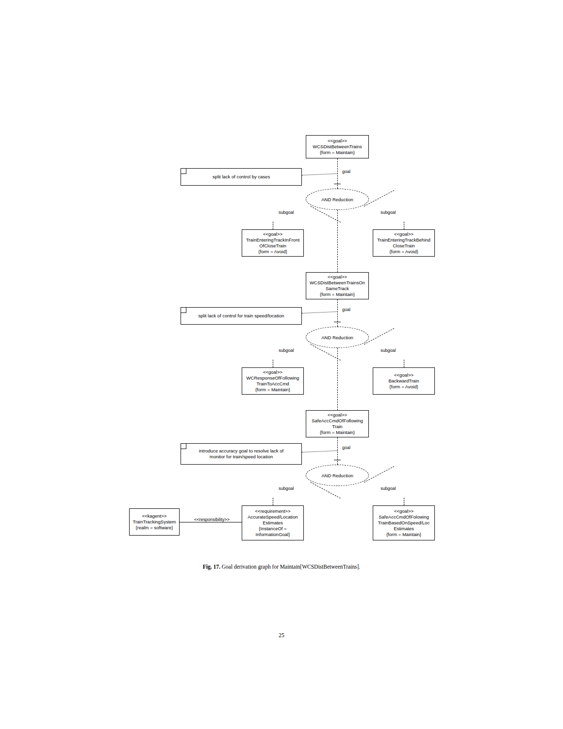<<goal>>
WCSDistBetweenTrains
{form = Maintain}
goal
split lack of control by cases
AND Reduction
subgoal
subgoal
<<goal>>
TrainEnteringTrackInFront
OfCloseTrain
{form = Avoid}
<<goal>>
TrainEnteringTrackBehind
CloseTrain
{form = Avoid}
<<goal>>
WCSDistBetweenTrainsOn
SameTrack
{form = Maintain}
goal
split lack of control for train speed/location
AND Reduction
subgoal
subgoal
<<goal>>
WCResponseOfFollowing
TrainToAccCmd
{form = Maintain}
<<goal>>
BackwardTrain
{form = Avoid}
<<goal>>
SafeAccCmdOfFollowing
Train
{form = Maintain}
goal
introduce accuracy goal to resolve lack of
monitor for train/speed location
AND Reduction
subgoal
subgoal
<<requirement>>
AccurateSpeed/Location
Estimates
{InstanceOf =
InformationGoal}
<<goal>>
SafeAccCmdOfFolowing
TrainBasedOnSpeed/Loc
Estimates
{form = Maintain}
<<kagent>>
TrainTrackingSystem
{realm = software}
<<responsibility>>
Fig. 17. Goal derivation graph for Maintain[WCSDistBetweenTrains].
25